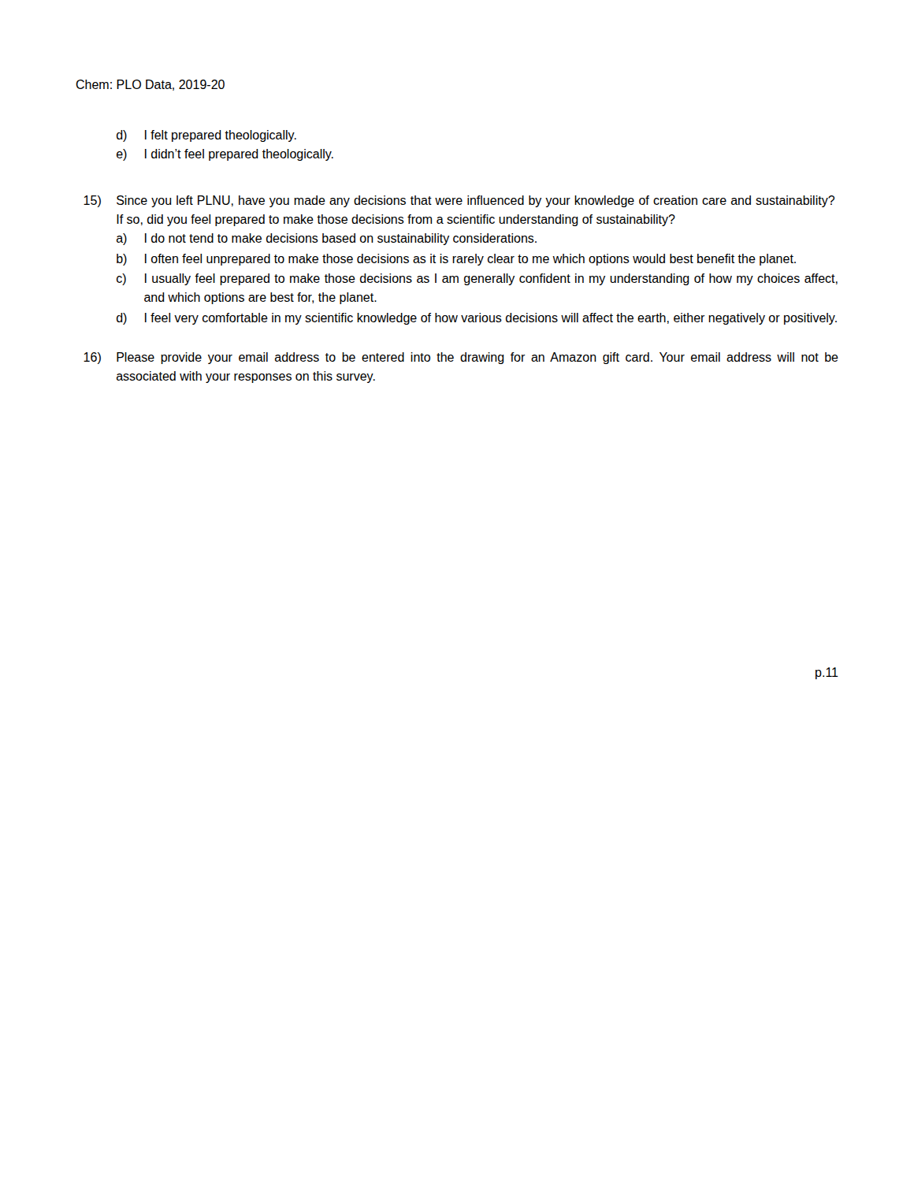Chem: PLO Data, 2019-20
d) I felt prepared theologically.
e) I didn’t feel prepared theologically.
15) Since you left PLNU, have you made any decisions that were influenced by your knowledge of creation care and sustainability? If so, did you feel prepared to make those decisions from a scientific understanding of sustainability?
a) I do not tend to make decisions based on sustainability considerations.
b) I often feel unprepared to make those decisions as it is rarely clear to me which options would best benefit the planet.
c) I usually feel prepared to make those decisions as I am generally confident in my understanding of how my choices affect, and which options are best for, the planet.
d) I feel very comfortable in my scientific knowledge of how various decisions will affect the earth, either negatively or positively.
16) Please provide your email address to be entered into the drawing for an Amazon gift card. Your email address will not be associated with your responses on this survey.
p.11